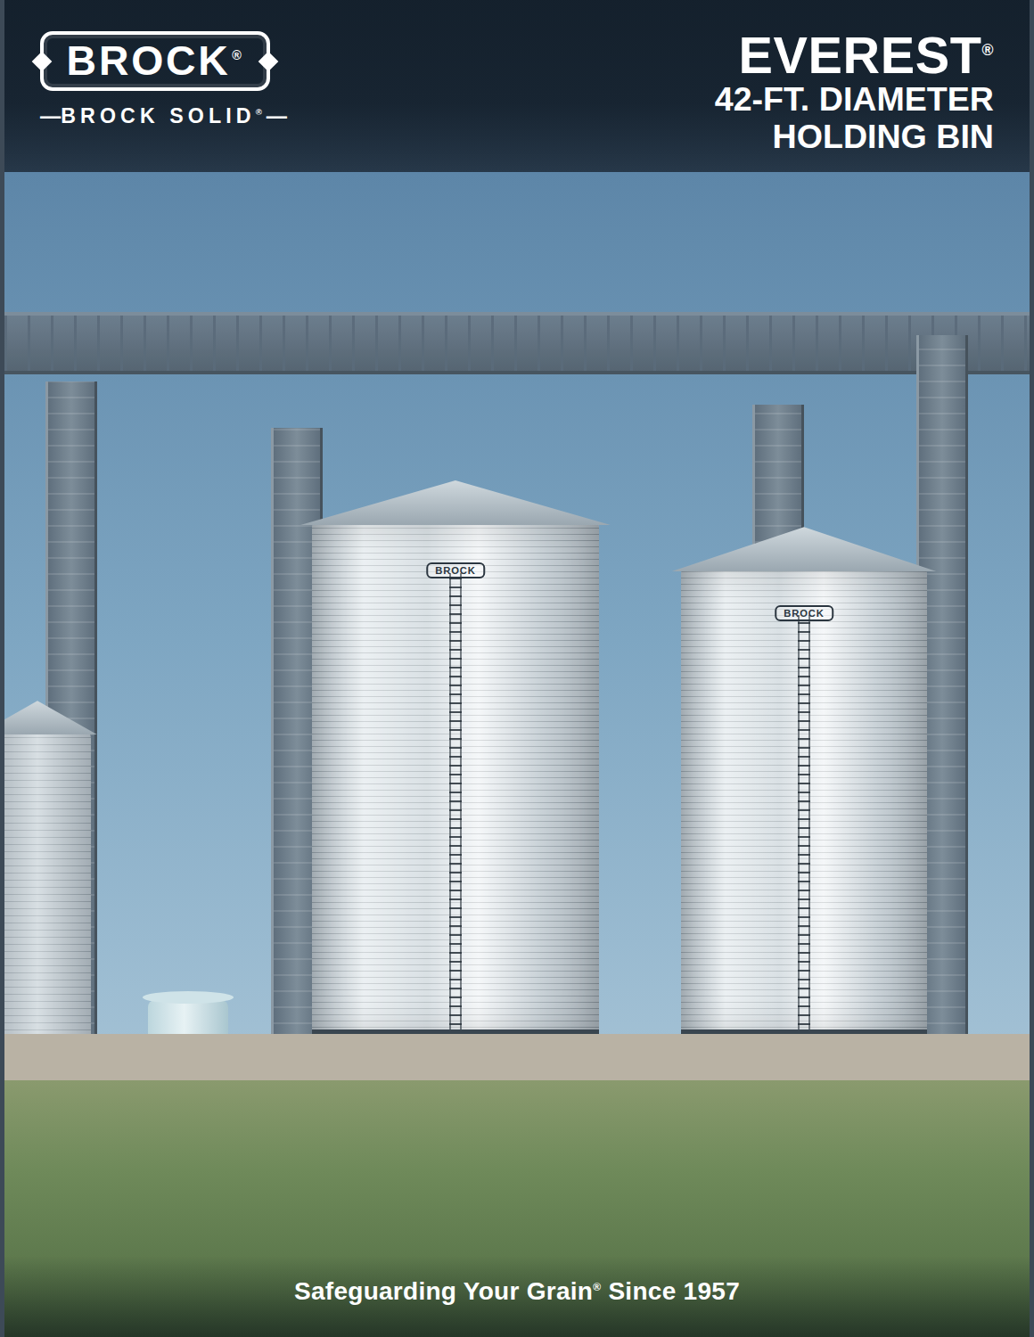BROCK®
—BROCK SOLID®—
EVEREST®
42-FT. DIAMETER
HOLDING BIN
BROCK
BROCK
Safeguarding Your Grain® Since 1957